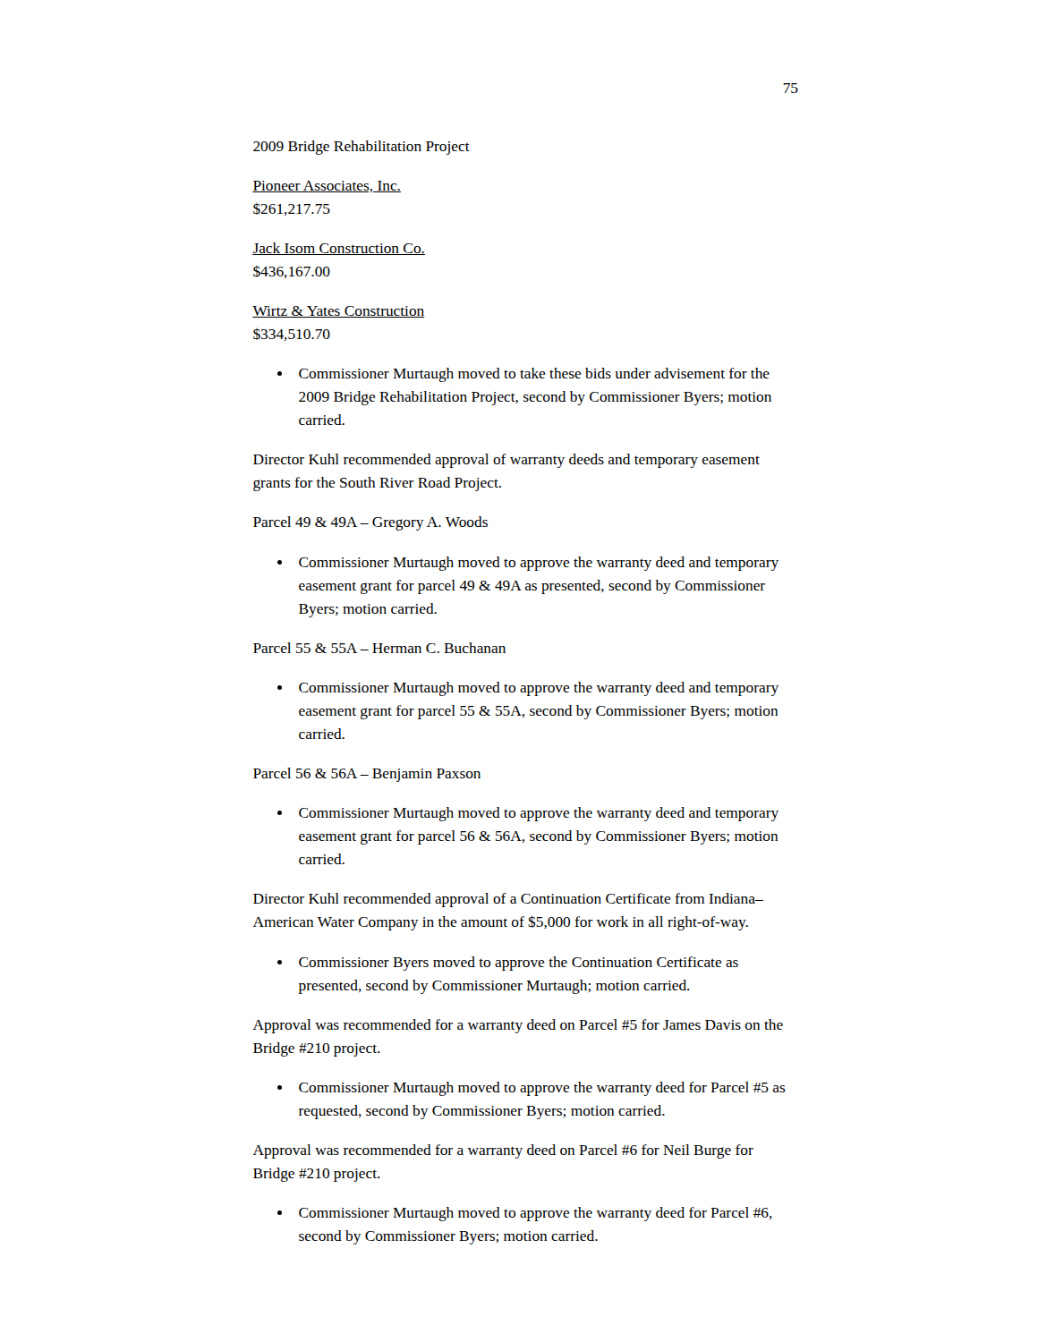75
2009 Bridge Rehabilitation Project
Pioneer Associates, Inc. $261,217.75
Jack Isom Construction Co. $436,167.00
Wirtz & Yates Construction $334,510.70
Commissioner Murtaugh moved to take these bids under advisement for the 2009 Bridge Rehabilitation Project, second by Commissioner Byers; motion carried.
Director Kuhl recommended approval of warranty deeds and temporary easement grants for the South River Road Project.
Parcel 49 & 49A – Gregory A. Woods
Commissioner Murtaugh moved to approve the warranty deed and temporary easement grant for parcel 49 & 49A as presented, second by Commissioner Byers; motion carried.
Parcel 55 & 55A – Herman C. Buchanan
Commissioner Murtaugh moved to approve the warranty deed and temporary easement grant for parcel 55 & 55A, second by Commissioner Byers; motion carried.
Parcel 56 & 56A – Benjamin Paxson
Commissioner Murtaugh moved to approve the warranty deed and temporary easement grant for parcel 56 & 56A, second by Commissioner Byers; motion carried.
Director Kuhl recommended approval of a Continuation Certificate from Indiana–American Water Company in the amount of $5,000 for work in all right-of-way.
Commissioner Byers moved to approve the Continuation Certificate as presented, second by Commissioner Murtaugh; motion carried.
Approval was recommended for a warranty deed on Parcel #5 for James Davis on the Bridge #210 project.
Commissioner Murtaugh moved to approve the warranty deed for Parcel #5 as requested, second by Commissioner Byers; motion carried.
Approval was recommended for a warranty deed on Parcel #6 for Neil Burge for Bridge #210 project.
Commissioner Murtaugh moved to approve the warranty deed for Parcel #6, second by Commissioner Byers; motion carried.